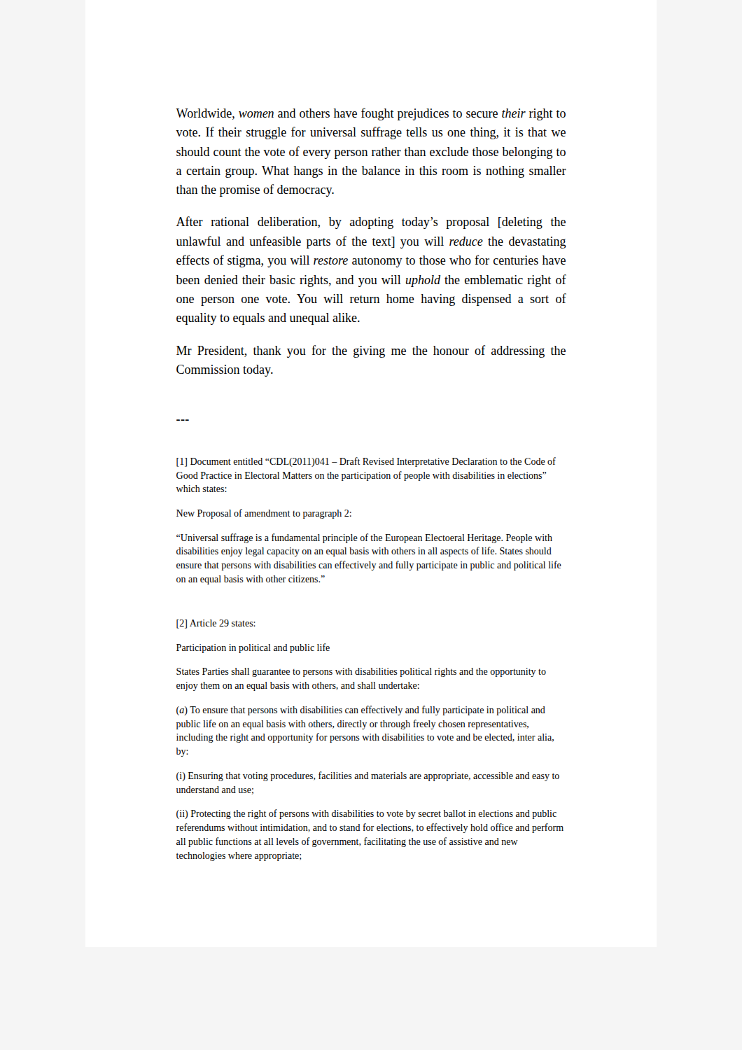Worldwide, women and others have fought prejudices to secure their right to vote. If their struggle for universal suffrage tells us one thing, it is that we should count the vote of every person rather than exclude those belonging to a certain group. What hangs in the balance in this room is nothing smaller than the promise of democracy.
After rational deliberation, by adopting today’s proposal [deleting the unlawful and unfeasible parts of the text] you will reduce the devastating effects of stigma, you will restore autonomy to those who for centuries have been denied their basic rights, and you will uphold the emblematic right of one person one vote. You will return home having dispensed a sort of equality to equals and unequal alike.
Mr President, thank you for the giving me the honour of addressing the Commission today.
---
[1] Document entitled “CDL(2011)041 – Draft Revised Interpretative Declaration to the Code of Good Practice in Electoral Matters on the participation of people with disabilities in elections” which states:
New Proposal of amendment to paragraph 2:
“Universal suffrage is a fundamental principle of the European Electoeral Heritage. People with disabilities enjoy legal capacity on an equal basis with others in all aspects of life. States should ensure that persons with disabilities can effectively and fully participate in public and political life on an equal basis with other citizens.”
[2] Article 29 states:
Participation in political and public life
States Parties shall guarantee to persons with disabilities political rights and the opportunity to enjoy them on an equal basis with others, and shall undertake:
(a) To ensure that persons with disabilities can effectively and fully participate in political and public life on an equal basis with others, directly or through freely chosen representatives, including the right and opportunity for persons with disabilities to vote and be elected, inter alia, by:
(i) Ensuring that voting procedures, facilities and materials are appropriate, accessible and easy to understand and use;
(ii) Protecting the right of persons with disabilities to vote by secret ballot in elections and public referendums without intimidation, and to stand for elections, to effectively hold office and perform all public functions at all levels of government, facilitating the use of assistive and new technologies where appropriate;